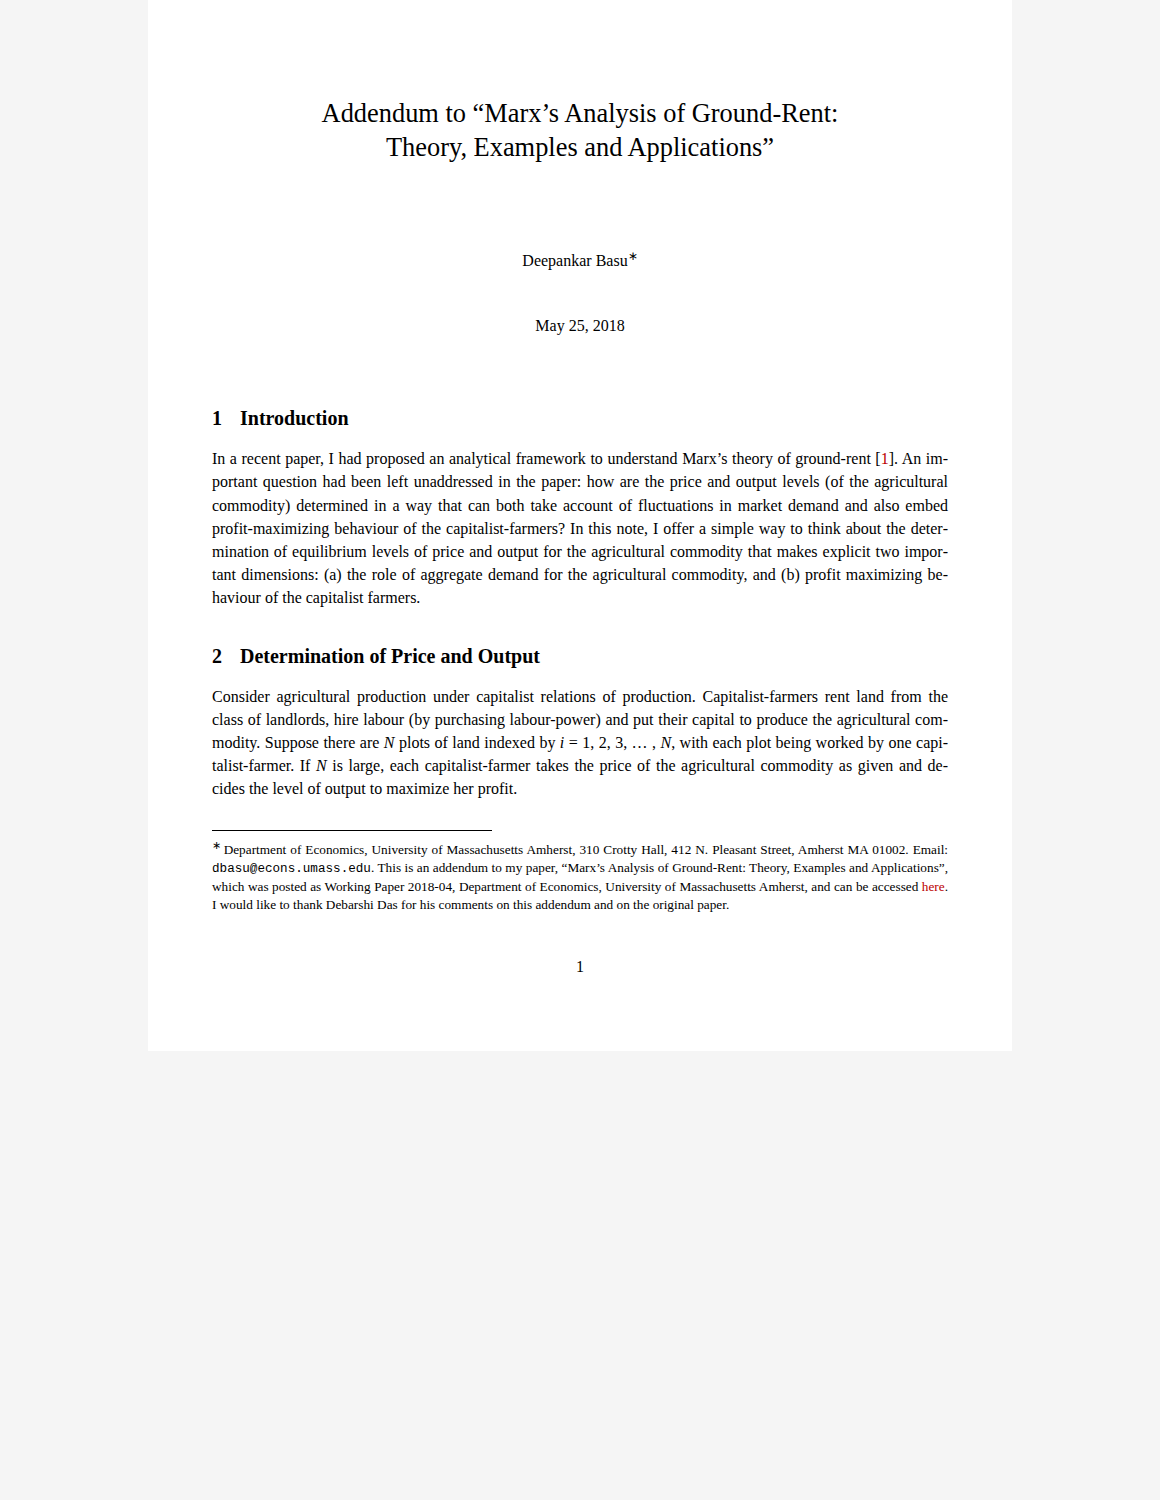Addendum to “Marx’s Analysis of Ground-Rent:
Theory, Examples and Applications”
Deepankar Basu∗
May 25, 2018
1 Introduction
In a recent paper, I had proposed an analytical framework to understand Marx’s theory of ground-rent [1]. An important question had been left unaddressed in the paper: how are the price and output levels (of the agricultural commodity) determined in a way that can both take account of fluctuations in market demand and also embed profit-maximizing behaviour of the capitalist-farmers? In this note, I offer a simple way to think about the determination of equilibrium levels of price and output for the agricultural commodity that makes explicit two important dimensions: (a) the role of aggregate demand for the agricultural commodity, and (b) profit maximizing behaviour of the capitalist farmers.
2 Determination of Price and Output
Consider agricultural production under capitalist relations of production. Capitalist-farmers rent land from the class of landlords, hire labour (by purchasing labour-power) and put their capital to produce the agricultural commodity. Suppose there are N plots of land indexed by i = 1, 2, 3, … , N, with each plot being worked by one capitalist-farmer. If N is large, each capitalist-farmer takes the price of the agricultural commodity as given and decides the level of output to maximize her profit.
∗Department of Economics, University of Massachusetts Amherst, 310 Crotty Hall, 412 N. Pleasant Street, Amherst MA 01002. Email: dbasu@econs.umass.edu. This is an addendum to my paper, “Marx’s Analysis of Ground-Rent: Theory, Examples and Applications”, which was posted as Working Paper 2018-04, Department of Economics, University of Massachusetts Amherst, and can be accessed here. I would like to thank Debarshi Das for his comments on this addendum and on the original paper.
1